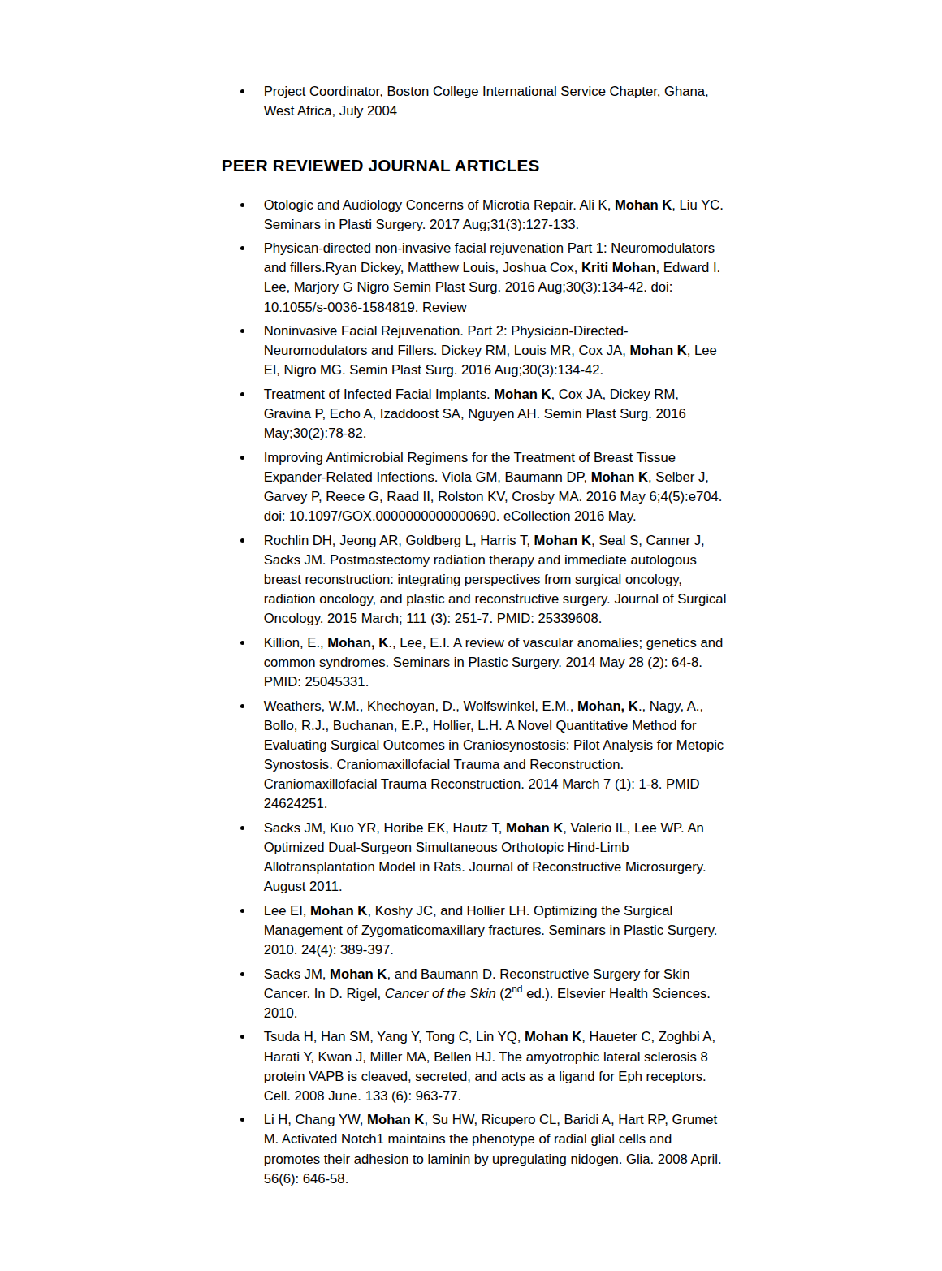Project Coordinator, Boston College International Service Chapter, Ghana, West Africa, July 2004
PEER REVIEWED JOURNAL ARTICLES
Otologic and Audiology Concerns of Microtia Repair. Ali K, Mohan K, Liu YC. Seminars in Plasti Surgery. 2017 Aug;31(3):127-133.
Physican-directed non-invasive facial rejuvenation Part 1: Neuromodulators and fillers.Ryan Dickey, Matthew Louis, Joshua Cox, Kriti Mohan, Edward I. Lee, Marjory G Nigro Semin Plast Surg. 2016 Aug;30(3):134-42. doi: 10.1055/s-0036-1584819. Review
Noninvasive Facial Rejuvenation. Part 2: Physician-Directed-Neuromodulators and Fillers. Dickey RM, Louis MR, Cox JA, Mohan K, Lee EI, Nigro MG. Semin Plast Surg. 2016 Aug;30(3):134-42.
Treatment of Infected Facial Implants. Mohan K, Cox JA, Dickey RM, Gravina P, Echo A, Izaddoost SA, Nguyen AH. Semin Plast Surg. 2016 May;30(2):78-82.
Improving Antimicrobial Regimens for the Treatment of Breast Tissue Expander-Related Infections. Viola GM, Baumann DP, Mohan K, Selber J, Garvey P, Reece G, Raad II, Rolston KV, Crosby MA. 2016 May 6;4(5):e704. doi: 10.1097/GOX.0000000000000690. eCollection 2016 May.
Rochlin DH, Jeong AR, Goldberg L, Harris T, Mohan K, Seal S, Canner J, Sacks JM. Postmastectomy radiation therapy and immediate autologous breast reconstruction: integrating perspectives from surgical oncology, radiation oncology, and plastic and reconstructive surgery. Journal of Surgical Oncology. 2015 March; 111 (3): 251-7. PMID: 25339608.
Killion, E., Mohan, K., Lee, E.I. A review of vascular anomalies; genetics and common syndromes. Seminars in Plastic Surgery. 2014 May 28 (2): 64-8. PMID: 25045331.
Weathers, W.M., Khechoyan, D., Wolfswinkel, E.M., Mohan, K., Nagy, A., Bollo, R.J., Buchanan, E.P., Hollier, L.H. A Novel Quantitative Method for Evaluating Surgical Outcomes in Craniosynostosis: Pilot Analysis for Metopic Synostosis. Craniomaxillofacial Trauma and Reconstruction. Craniomaxillofacial Trauma Reconstruction. 2014 March 7 (1): 1-8. PMID 24624251.
Sacks JM, Kuo YR, Horibe EK, Hautz T, Mohan K, Valerio IL, Lee WP. An Optimized Dual-Surgeon Simultaneous Orthotopic Hind-Limb Allotransplantation Model in Rats. Journal of Reconstructive Microsurgery. August 2011.
Lee EI, Mohan K, Koshy JC, and Hollier LH. Optimizing the Surgical Management of Zygomaticomaxillary fractures. Seminars in Plastic Surgery. 2010. 24(4): 389-397.
Sacks JM, Mohan K, and Baumann D. Reconstructive Surgery for Skin Cancer. In D. Rigel, Cancer of the Skin (2nd ed.). Elsevier Health Sciences. 2010.
Tsuda H, Han SM, Yang Y, Tong C, Lin YQ, Mohan K, Haueter C, Zoghbi A, Harati Y, Kwan J, Miller MA, Bellen HJ. The amyotrophic lateral sclerosis 8 protein VAPB is cleaved, secreted, and acts as a ligand for Eph receptors. Cell. 2008 June. 133 (6): 963-77.
Li H, Chang YW, Mohan K, Su HW, Ricupero CL, Baridi A, Hart RP, Grumet M. Activated Notch1 maintains the phenotype of radial glial cells and promotes their adhesion to laminin by upregulating nidogen. Glia. 2008 April. 56(6): 646-58.